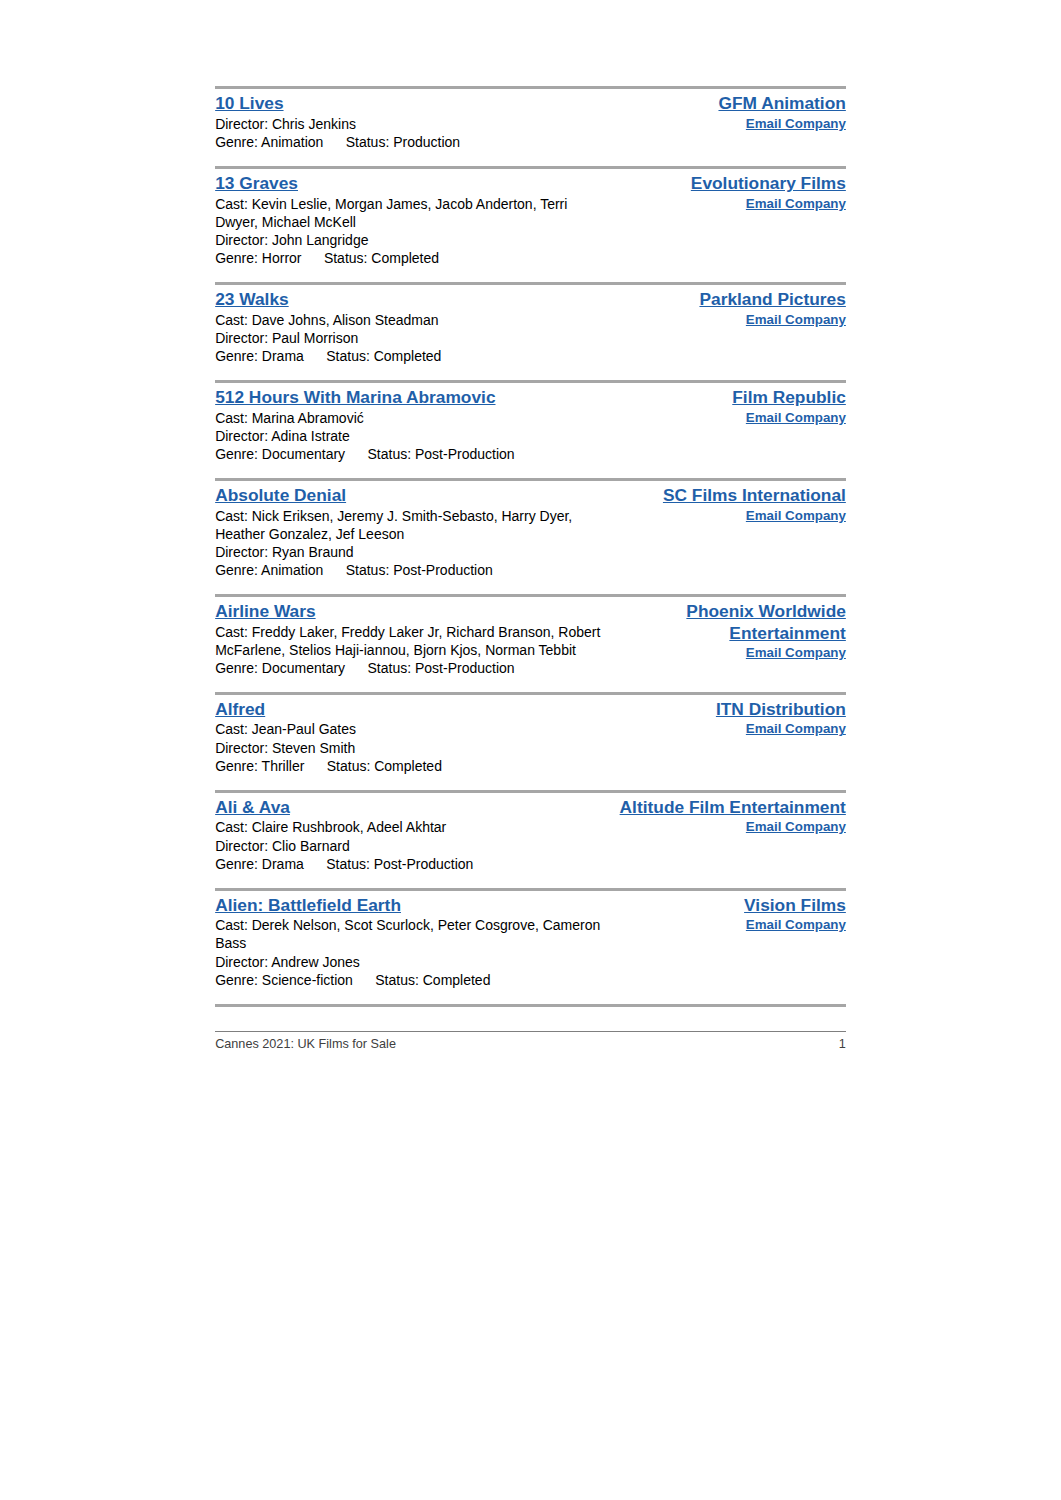| 10 Lives Director: Chris Jenkins Genre: Animation Status: Production | GFM Animation Email Company |
| 13 Graves Cast: Kevin Leslie, Morgan James, Jacob Anderton, Terri Dwyer, Michael McKell Director: John Langridge Genre: Horror Status: Completed | Evolutionary Films Email Company |
| 23 Walks Cast: Dave Johns, Alison Steadman Director: Paul Morrison Genre: Drama Status: Completed | Parkland Pictures Email Company |
| 512 Hours With Marina Abramovic Cast: Marina Abramović Director: Adina Istrate Genre: Documentary Status: Post-Production | Film Republic Email Company |
| Absolute Denial Cast: Nick Eriksen, Jeremy J. Smith-Sebasto, Harry Dyer, Heather Gonzalez, Jef Leeson Director: Ryan Braund Genre: Animation Status: Post-Production | SC Films International Email Company |
| Airline Wars Cast: Freddy Laker, Freddy Laker Jr, Richard Branson, Robert McFarlene, Stelios Haji-iannou, Bjorn Kjos, Norman Tebbit Genre: Documentary Status: Post-Production | Phoenix Worldwide Entertainment Email Company |
| Alfred Cast: Jean-Paul Gates Director: Steven Smith Genre: Thriller Status: Completed | ITN Distribution Email Company |
| Ali & Ava Cast: Claire Rushbrook, Adeel Akhtar Director: Clio Barnard Genre: Drama Status: Post-Production | Altitude Film Entertainment Email Company |
| Alien: Battlefield Earth Cast: Derek Nelson, Scot Scurlock, Peter Cosgrove, Cameron Bass Director: Andrew Jones Genre: Science-fiction Status: Completed | Vision Films Email Company |
Cannes 2021: UK Films for Sale 1